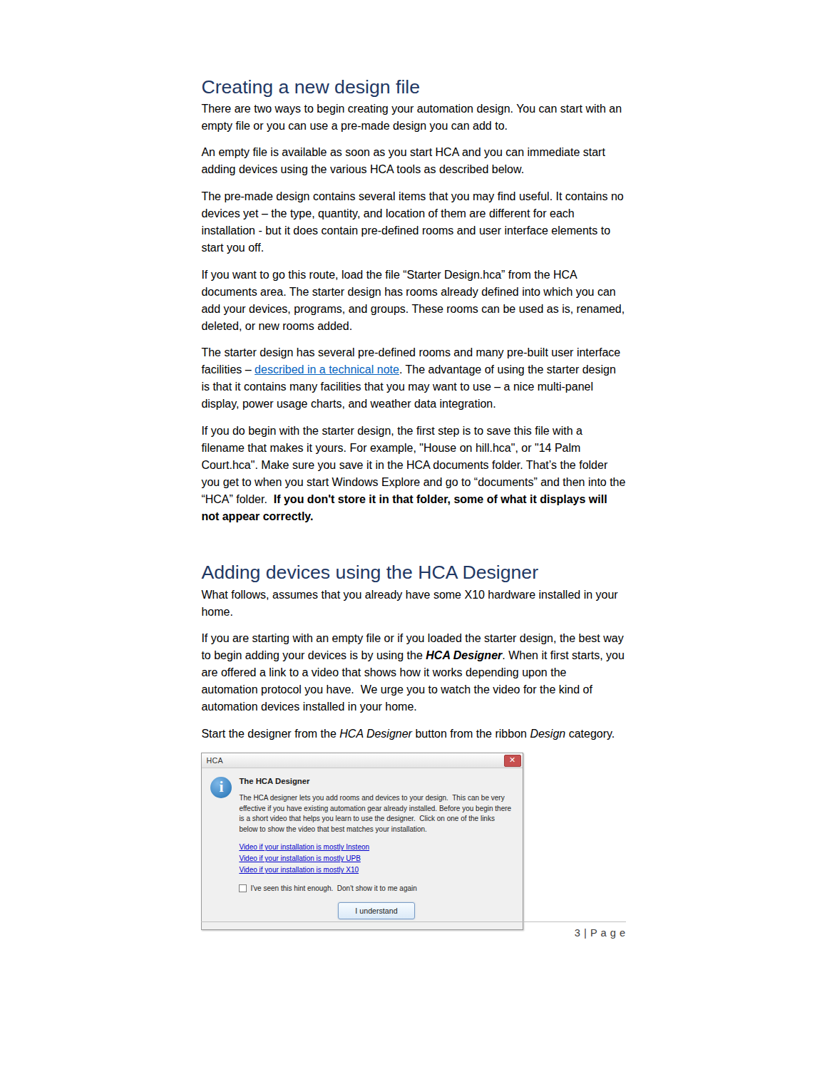Creating a new design file
There are two ways to begin creating your automation design. You can start with an empty file or you can use a pre-made design you can add to.
An empty file is available as soon as you start HCA and you can immediate start adding devices using the various HCA tools as described below.
The pre-made design contains several items that you may find useful. It contains no devices yet – the type, quantity, and location of them are different for each installation - but it does contain pre-defined rooms and user interface elements to start you off.
If you want to go this route, load the file “Starter Design.hca” from the HCA documents area. The starter design has rooms already defined into which you can add your devices, programs, and groups. These rooms can be used as is, renamed, deleted, or new rooms added.
The starter design has several pre-defined rooms and many pre-built user interface facilities – described in a technical note. The advantage of using the starter design is that it contains many facilities that you may want to use – a nice multi-panel display, power usage charts, and weather data integration.
If you do begin with the starter design, the first step is to save this file with a filename that makes it yours. For example, "House on hill.hca", or "14 Palm Court.hca". Make sure you save it in the HCA documents folder. That’s the folder you get to when you start Windows Explore and go to “documents” and then into the “HCA” folder. If you don't store it in that folder, some of what it displays will not appear correctly.
Adding devices using the HCA Designer
What follows, assumes that you already have some X10 hardware installed in your home.
If you are starting with an empty file or if you loaded the starter design, the best way to begin adding your devices is by using the HCA Designer. When it first starts, you are offered a link to a video that shows how it works depending upon the automation protocol you have. We urge you to watch the video for the kind of automation devices installed in your home.
Start the designer from the HCA Designer button from the ribbon Design category.
HCA ✕
i
The HCA Designer
The HCA designer lets you add rooms and devices to your design. This can be very effective if you have existing automation gear already installed. Before you begin there is a short video that helps you learn to use the designer. Click on one of the links below to show the video that best matches your installation.
Video if your installation is mostly Insteon
Video if your installation is mostly UPB
Video if your installation is mostly X10
I've seen this hint enough. Don't show it to me again
I understand
3 | P a g e